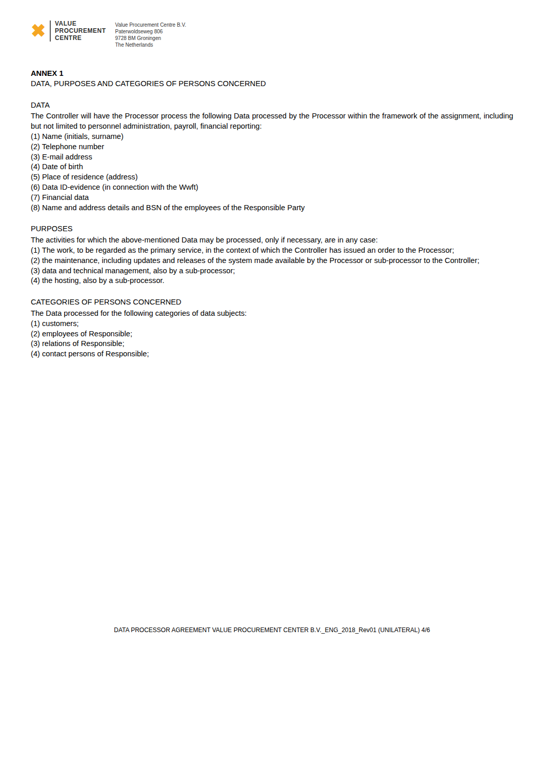✖ VALUE
PROCUREMENT
CENTRE
Value Procurement Centre B.V.
Paterwoldseweg 806
9728 BM Groningen
The Netherlands
ANNEX 1
DATA, PURPOSES AND CATEGORIES OF PERSONS CONCERNED
DATA
The Controller will have the Processor process the following Data processed by the Processor within the framework of the assignment, including but not limited to personnel administration, payroll, financial reporting:
(1) Name (initials, surname)
(2) Telephone number
(3) E-mail address
(4) Date of birth
(5) Place of residence (address)
(6) Data ID-evidence (in connection with the Wwft)
(7) Financial data
(8) Name and address details and BSN of the employees of the Responsible Party
PURPOSES
The activities for which the above-mentioned Data may be processed, only if necessary, are in any case:
(1) The work, to be regarded as the primary service, in the context of which the Controller has issued an order to the Processor;
(2) the maintenance, including updates and releases of the system made available by the Processor or sub-processor to the Controller;
(3) data and technical management, also by a sub-processor;
(4) the hosting, also by a sub-processor.
CATEGORIES OF PERSONS CONCERNED
The Data processed for the following categories of data subjects:
(1) customers;
(2) employees of Responsible;
(3) relations of Responsible;
(4) contact persons of Responsible;
DATA PROCESSOR AGREEMENT VALUE PROCUREMENT CENTER B.V._ENG_2018_Rev01 (UNILATERAL) 4/6